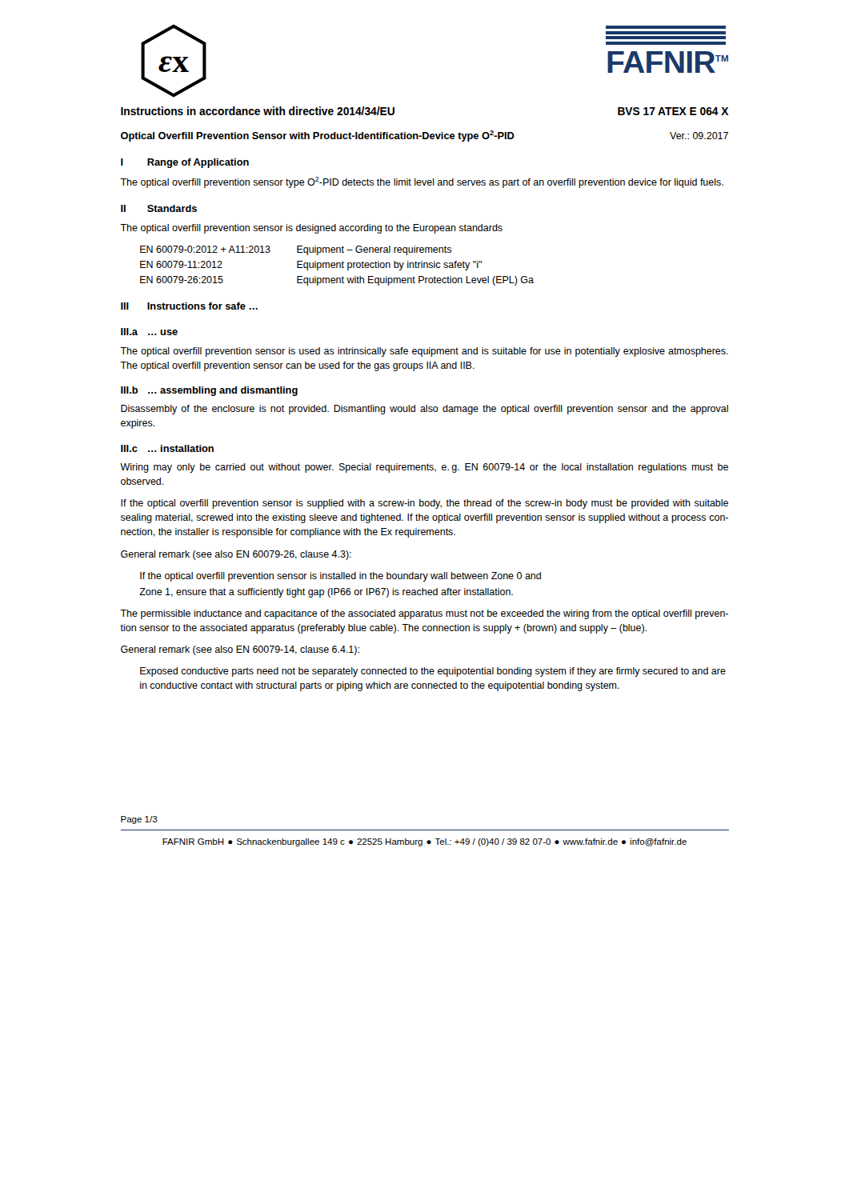εx
FAFNIRTM
Instructions in accordance with directive 2014/34/EU BVS 17 ATEX E 064 X
Optical Overfill Prevention Sensor with Product-Identification-Device type O2-PID Ver.: 09.2017
IRange of Application
The optical overfill prevention sensor type O2-PID detects the limit level and serves as part of an overfill prevention device for liquid fuels.
II Standards
The optical overfill prevention sensor is designed according to the European standards
| EN 60079-0:2012 + A11:2013 | Equipment – General requirements |
| EN 60079-11:2012 | Equipment protection by intrinsic safety "i" |
| EN 60079-26:2015 | Equipment with Equipment Protection Level (EPL) Ga |
III Instructions for safe …
III.a… use
The optical overfill prevention sensor is used as intrinsically safe equipment and is suitable for use in potentially explosive atmospheres. The optical overfill prevention sensor can be used for the gas groups IIA and IIB.
III.b… assembling and dismantling
Disassembly of the enclosure is not provided. Dismantling would also damage the optical overfill prevention sensor and the approval expires.
III.c… installation
Wiring may only be carried out without power. Special requirements, e. g. EN 60079-14 or the local installation regulations must be observed.
If the optical overfill prevention sensor is supplied with a screw-in body, the thread of the screw-in body must be provided with suitable sealing material, screwed into the existing sleeve and tightened. If the optical overfill prevention sensor is supplied without a process connection, the installer is responsible for compliance with the Ex requirements.
General remark (see also EN 60079-26, clause 4.3):
If the optical overfill prevention sensor is installed in the boundary wall between Zone 0 and
Zone 1, ensure that a sufficiently tight gap (IP66 or IP67) is reached after installation.
The permissible inductance and capacitance of the associated apparatus must not be exceeded the wiring from the optical overfill prevention sensor to the associated apparatus (preferably blue cable). The connection is supply + (brown) and supply – (blue).
General remark (see also EN 60079-14, clause 6.4.1):
Exposed conductive parts need not be separately connected to the equipotential bonding system if they are firmly secured to and are in conductive contact with structural parts or piping which are connected to the equipotential bonding system.
Page 1/3
FAFNIR GmbH●Schnackenburgallee 149 c●22525 Hamburg●Tel.: +49 / (0)40 / 39 82 07-0●www.fafnir.de●info@fafnir.de